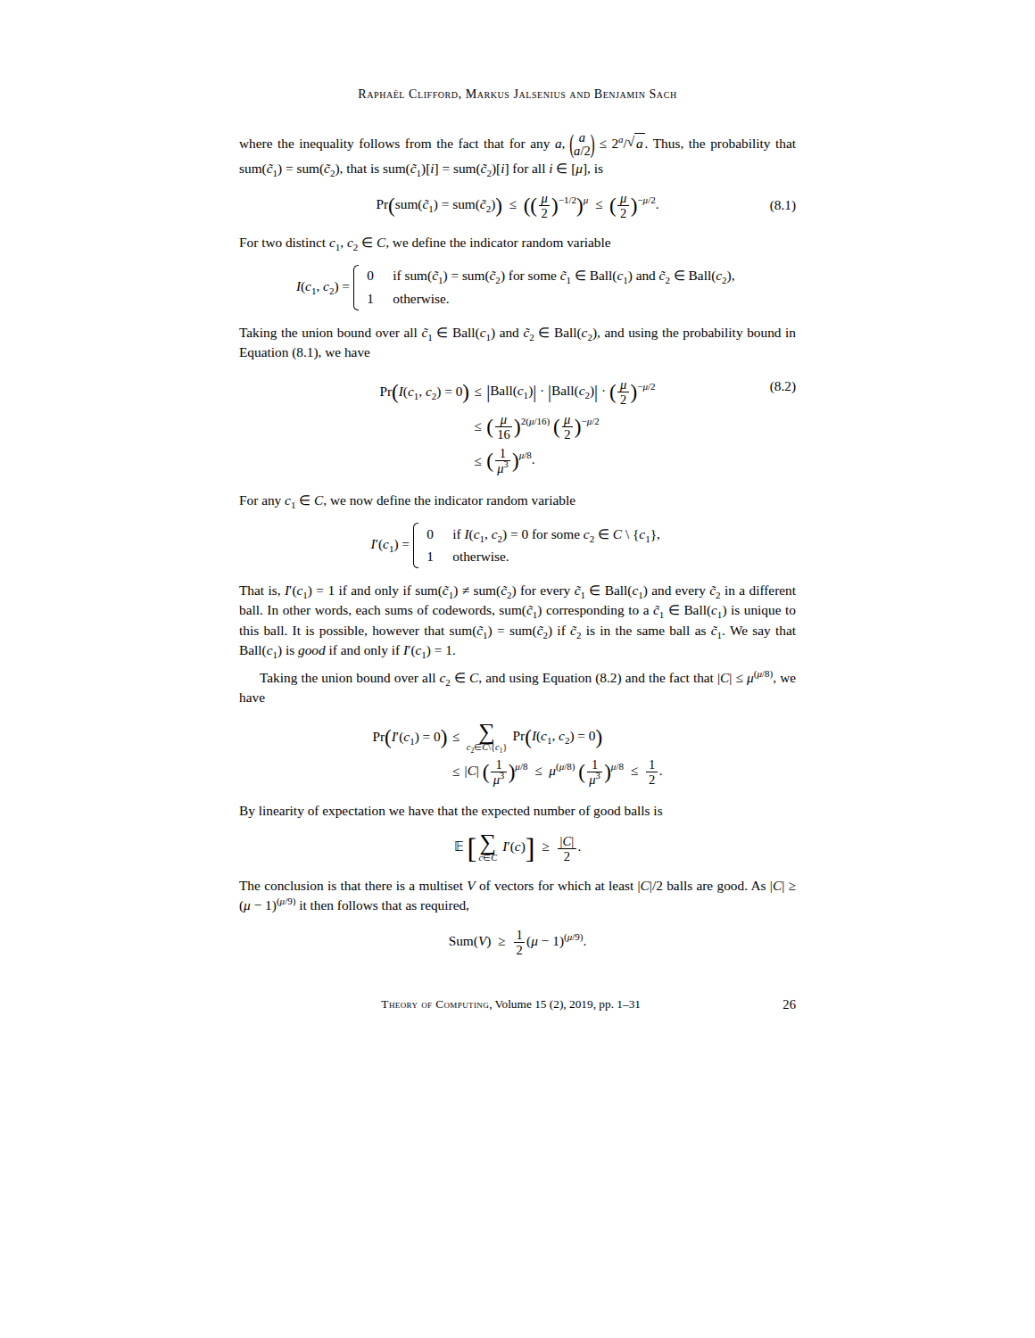Raphaël Clifford, Markus Jalsenius and Benjamin Sach
where the inequality follows from the fact that for any a, aa/2 ≤ 2a/a. Thus, the probability that sum(c̃1) = sum(c̃2), that is sum(c̃1)[i] = sum(c̃2)[i] for all i ∈ [μ], is
Pr(sum(c̃1) = sum(c̃2)) ≤ ((μ 2)−1/2)μ ≤ (μ 2)−μ/2. (8.1)
For two distinct c1, c2 ∈ C, we define the indicator random variable
I(c1, c2) =
| 0 | if sum( c̃ 1 ) = sum( c̃ 2 ) for some c̃ 1 ∈ Ball( c 1 ) and c̃ 2 ∈ Ball( c 2 ), |
| 1 | otherwise. |
Taking the union bound over all c̃1 ∈ Ball(c1) and c̃2 ∈ Ball(c2), and using the probability bound in Equation (8.1), we have
(8.2)
| Pr ( I ( c 1 , c 2 ) = 0 ) | ≤ | / Ball( c 1 ) / · / Ball( c 2 ) / · ( μ 2 ) − μ /2 |
| | ≤ | ( μ 16 ) 2( μ /16) ( μ 2 ) − μ /2 |
| | ≤ | ( 1 μ 3 ) μ /8 . |
For any c1 ∈ C, we now define the indicator random variable
I′(c1) =
| 0 | if I ( c 1 , c 2 ) = 0 for some c 2 ∈ C \ { c 1 }, |
| 1 | otherwise. |
That is, I′(c1) = 1 if and only if sum(c̃1) ≠ sum(c̃2) for every c̃1 ∈ Ball(c1) and every c̃2 in a different ball. In other words, each sums of codewords, sum(c̃1) corresponding to a c̃1 ∈ Ball(c1) is unique to this ball. It is possible, however that sum(c̃1) = sum(c̃2) if c̃2 is in the same ball as c̃1. We say that Ball(c1) is good if and only if I′(c1) = 1.
Taking the union bound over all c2 ∈ C, and using Equation (8.2) and the fact that |C| ≤ μ(μ/8), we have
| Pr ( I ′( c 1 ) = 0 ) | ≤ | ∑ c 2 ∈ C \{ c 1 } Pr ( I ( c 1 , c 2 ) = 0 ) |
| | ≤ | / C / ( 1 μ 3 ) μ /8 ≤ μ ( μ /8) ( 1 μ 3 ) μ /8 ≤ 1 2 . |
By linearity of expectation we have that the expected number of good balls is
𝔼 [∑c∈C I′(c)] ≥ |C|2.
The conclusion is that there is a multiset V of vectors for which at least |C|/2 balls are good. As |C| ≥ (μ − 1)(μ/9) it then follows that as required,
Sum(V) ≥ 12(μ − 1)(μ/9).
26 Theory of Computing, Volume 15 (2), 2019, pp. 1–31